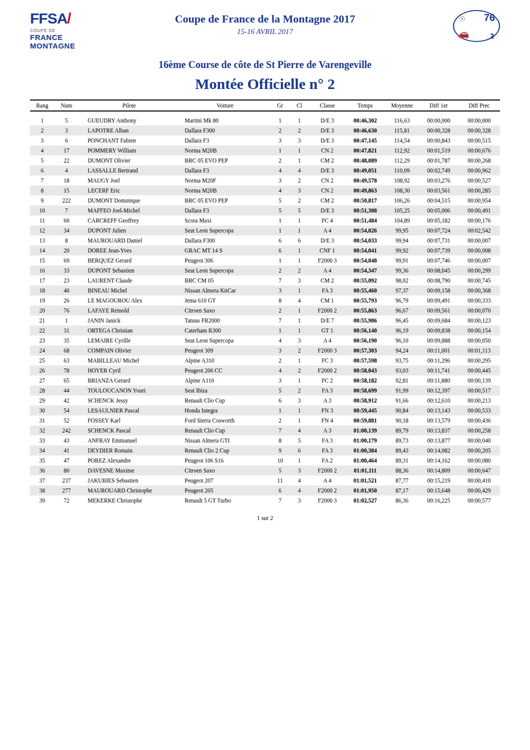FFSA/
COUPE DE
FRANCE MONTAGNE
Coupe de France de la Montagne 2017
15-16 AVRIL 2017
76 2 ☉ 🚗
16ème Course de côte de St Pierre de Varengeville
Montée Officielle n° 2
| Rang | Num | Pilote | Voiture | Gr | Cl | Classe | Temps | Moyenne | Diff 1er | Diff Prec |
| --- | --- | --- | --- | --- | --- | --- | --- | --- | --- | --- |
| 1 | 5 | GUEUDRY Anthony | Martini Mk 80 | 1 | 1 | D/E 3 | 00:46,302 | 116,63 | 00:00,000 | 00:00,000 |
| 2 | 3 | LAPOTRE Alban | Dallara F300 | 2 | 2 | D/E 3 | 00:46,630 | 115,81 | 00:00,328 | 00:00,328 |
| 3 | 6 | PONCHANT Fabien | Dallara F3 | 3 | 3 | D/E 3 | 00:47,145 | 114,54 | 00:00,843 | 00:00,515 |
| 4 | 17 | POMMERY William | Norma M20B | 1 | 1 | CN 2 | 00:47,821 | 112,92 | 00:01,519 | 00:00,676 |
| 5 | 22 | DUMONT Olivier | BRC 05 EVO PEP | 2 | 1 | CM 2 | 00:48,089 | 112,29 | 00:01,787 | 00:00,268 |
| 6 | 4 | LASSALLE Bertrand | Dallara F3 | 4 | 4 | D/E 3 | 00:49,051 | 110,09 | 00:02,749 | 00:00,962 |
| 7 | 18 | MAUGY Joel | Norma M20F | 3 | 2 | CN 2 | 00:49,578 | 108,92 | 00:03,276 | 00:00,527 |
| 8 | 15 | LECERF Eric | Norma M20B | 4 | 3 | CN 2 | 00:49,863 | 108,30 | 00:03,561 | 00:00,285 |
| 9 | 222 | DUMONT Dominique | BRC 05 EVO PEP | 5 | 2 | CM 2 | 00:50,817 | 106,26 | 00:04,515 | 00:00,954 |
| 10 | 7 | MAFFEO Joel-Michel | Dallara F3 | 5 | 5 | D/E 3 | 00:51,308 | 105,25 | 00:05,006 | 00:00,491 |
| 11 | 60 | CARCREFF Geoffrey | Scora Maxi | 1 | 1 | FC 4 | 00:51,484 | 104,89 | 00:05,182 | 00:00,176 |
| 12 | 34 | DUPONT Julien | Seat Leon Supercopa | 1 | 1 | A 4 | 00:54,026 | 99,95 | 00:07,724 | 00:02,542 |
| 13 | 8 | MAUROUARD Daniel | Dallara F300 | 6 | 6 | D/E 3 | 00:54,033 | 99,94 | 00:07,731 | 00:00,007 |
| 14 | 20 | DOREE Jean-Yves | GRAC MT 14 S | 6 | 1 | CNF 1 | 00:54,041 | 99,92 | 00:07,739 | 00:00,008 |
| 15 | 69 | BERQUEZ Gerard | Peugeot 306 | 1 | 1 | F2000 3 | 00:54,048 | 99,91 | 00:07,746 | 00:00,007 |
| 16 | 33 | DUPONT Sebastien | Seat Leon Supercopa | 2 | 2 | A 4 | 00:54,347 | 99,36 | 00:08,045 | 00:00,299 |
| 17 | 23 | LAURENT Claude | BRC CM 05 | 7 | 3 | CM 2 | 00:55,092 | 98,02 | 00:08,790 | 00:00,745 |
| 18 | 40 | BINEAU Michel | Nissan Almera KitCar | 3 | 1 | FA 3 | 00:55,460 | 97,37 | 00:09,158 | 00:00,368 |
| 19 | 26 | LE MAGOUROU Alex | Jema 610 GT | 8 | 4 | CM 1 | 00:55,793 | 96,79 | 00:09,491 | 00:00,333 |
| 20 | 76 | LAFAYE Reinold | Citroen Saxo | 2 | 1 | F2000 2 | 00:55,863 | 96,67 | 00:09,561 | 00:00,070 |
| 21 | 1 | JANIN Janick | Tatuus FR2000 | 7 | 1 | D/E 7 | 00:55,986 | 96,45 | 00:09,684 | 00:00,123 |
| 22 | 31 | ORTEGA Christian | Caterham R300 | 1 | 1 | GT 1 | 00:56,140 | 96,19 | 00:09,838 | 00:00,154 |
| 23 | 35 | LEMAIRE Cyrille | Seat Leon Supercopa | 4 | 3 | A 4 | 00:56,190 | 96,10 | 00:09,888 | 00:00,050 |
| 24 | 68 | COMPAIN Olivier | Peugeot 309 | 3 | 2 | F2000 3 | 00:57,303 | 94,24 | 00:11,001 | 00:01,113 |
| 25 | 63 | MABILLEAU Michel | Alpine A310 | 2 | 1 | FC 3 | 00:57,598 | 93,75 | 00:11,296 | 00:00,295 |
| 26 | 78 | HOYER Cyril | Peugeot 206 CC | 4 | 2 | F2000 2 | 00:58,043 | 93,03 | 00:11,741 | 00:00,445 |
| 27 | 65 | BRIANZA Gerard | Alpine A110 | 3 | 1 | FC 2 | 00:58,182 | 92,81 | 00:11,880 | 00:00,139 |
| 28 | 44 | TOULOUCANON Youri | Seat Ibiza | 5 | 2 | FA 3 | 00:58,699 | 91,99 | 00:12,397 | 00:00,517 |
| 29 | 42 | SCHENCK Jessy | Renault Clio Cup | 6 | 3 | A 3 | 00:58,912 | 91,66 | 00:12,610 | 00:00,213 |
| 30 | 54 | LESAULNIER Pascal | Honda Integra | 1 | 1 | FN 3 | 00:59,445 | 90,84 | 00:13,143 | 00:00,533 |
| 31 | 52 | FOSSEY Karl | Ford Sierra Cosworth | 2 | 1 | FN 4 | 00:59,881 | 90,18 | 00:13,579 | 00:00,436 |
| 32 | 242 | SCHENCK Pascal | Renault Clio Cup | 7 | 4 | A 3 | 01:00,139 | 89,79 | 00:13,837 | 00:00,258 |
| 33 | 43 | ANFRAY Emmanuel | Nissan Almera GTI | 8 | 5 | FA 3 | 01:00,179 | 89,73 | 00:13,877 | 00:00,040 |
| 34 | 41 | DEYDIER Romain | Renault Clio 2 Cup | 9 | 6 | FA 3 | 01:00,384 | 89,43 | 00:14,082 | 00:00,205 |
| 35 | 47 | POREZ Alexandre | Peugeot 106 S16 | 10 | 1 | FA 2 | 01:00,464 | 89,31 | 00:14,162 | 00:00,080 |
| 36 | 80 | DAVESNE Maxime | Citroen Saxo | 5 | 3 | F2000 2 | 01:01,111 | 88,36 | 00:14,809 | 00:00,647 |
| 37 | 237 | JAKUBIES Sebastien | Peugeot 207 | 11 | 4 | A 4 | 01:01,521 | 87,77 | 00:15,219 | 00:00,410 |
| 38 | 277 | MAUROUARD Christophe | Peugeot 205 | 6 | 4 | F2000 2 | 01:01,950 | 87,17 | 00:15,648 | 00:00,429 |
| 39 | 72 | MEKERKE Christophe | Renault 5 GT Turbo | 7 | 3 | F2000 3 | 01:02,527 | 86,36 | 00:16,225 | 00:00,577 |
1 sur 2